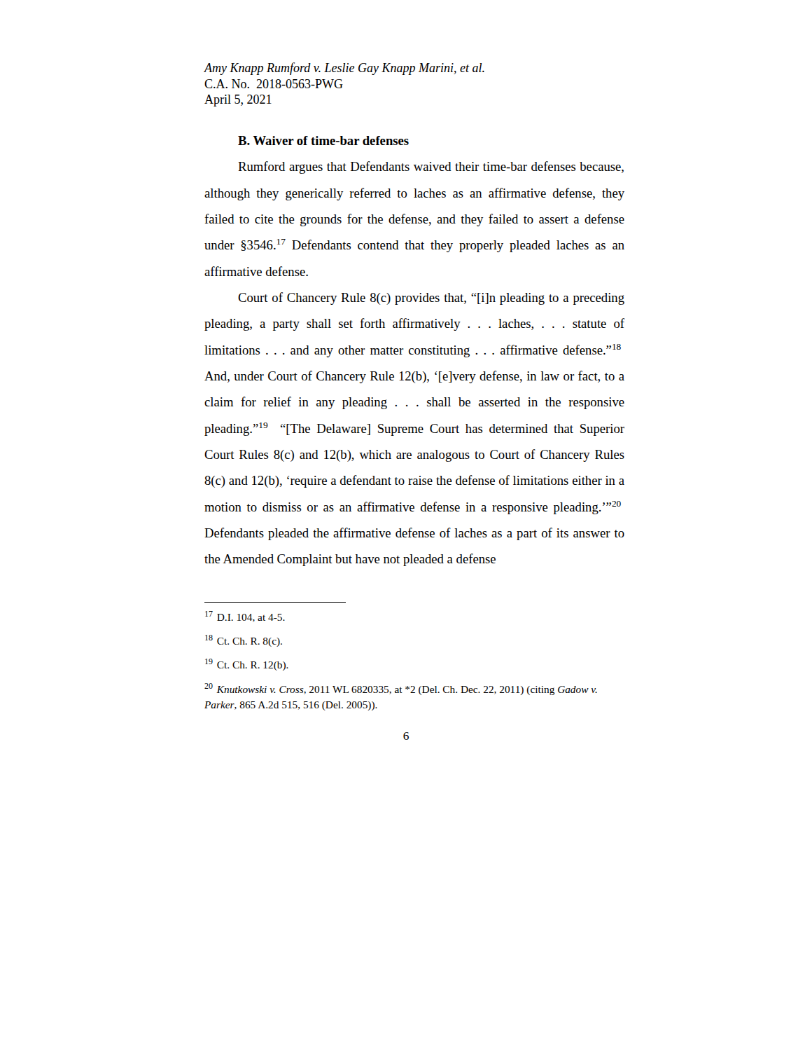Amy Knapp Rumford v. Leslie Gay Knapp Marini, et al.
C.A. No. 2018-0563-PWG
April 5, 2021
B. Waiver of time-bar defenses
Rumford argues that Defendants waived their time-bar defenses because, although they generically referred to laches as an affirmative defense, they failed to cite the grounds for the defense, and they failed to assert a defense under §3546.17 Defendants contend that they properly pleaded laches as an affirmative defense.
Court of Chancery Rule 8(c) provides that, “[i]n pleading to a preceding pleading, a party shall set forth affirmatively . . . laches, . . . statute of limitations . . . and any other matter constituting . . . affirmative defense.”18 And, under Court of Chancery Rule 12(b), ‘[e]very defense, in law or fact, to a claim for relief in any pleading . . . shall be asserted in the responsive pleading.”19 “[The Delaware] Supreme Court has determined that Superior Court Rules 8(c) and 12(b), which are analogous to Court of Chancery Rules 8(c) and 12(b), ‘require a defendant to raise the defense of limitations either in a motion to dismiss or as an affirmative defense in a responsive pleading.’”20 Defendants pleaded the affirmative defense of laches as a part of its answer to the Amended Complaint but have not pleaded a defense
17 D.I. 104, at 4-5.
18 Ct. Ch. R. 8(c).
19 Ct. Ch. R. 12(b).
20 Knutkowski v. Cross, 2011 WL 6820335, at *2 (Del. Ch. Dec. 22, 2011) (citing Gadow v. Parker, 865 A.2d 515, 516 (Del. 2005)).
6